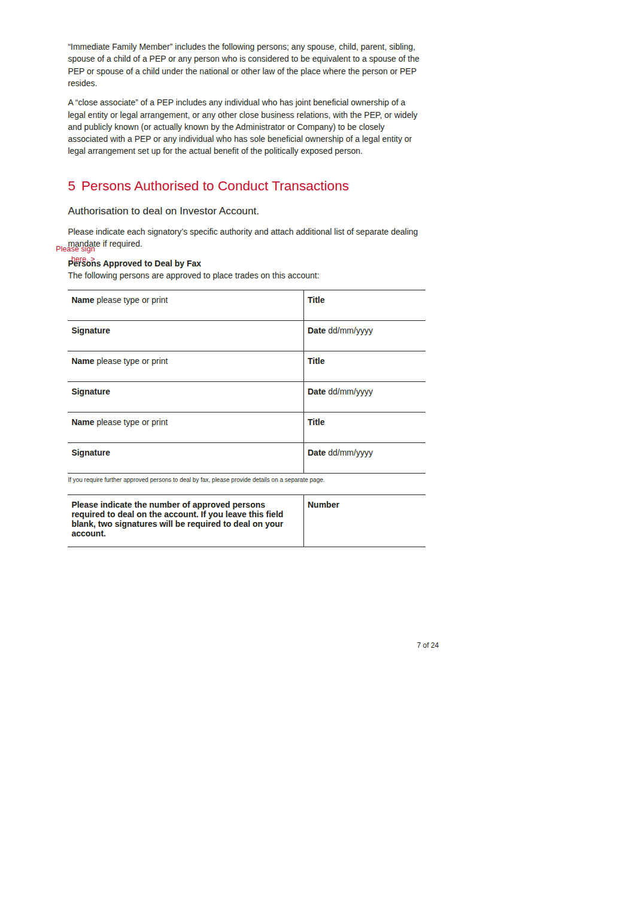“Immediate Family Member” includes the following persons; any spouse, child, parent, sibling, spouse of a child of a PEP or any person who is considered to be equivalent to a spouse of the PEP or spouse of a child under the national or other law of the place where the person or PEP resides.
A “close associate” of a PEP includes any individual who has joint beneficial ownership of a legal entity or legal arrangement, or any other close business relations, with the PEP, or widely and publicly known (or actually known by the Administrator or Company) to be closely associated with a PEP or any individual who has sole beneficial ownership of a legal entity or legal arrangement set up for the actual benefit of the politically exposed person.
5 Persons Authorised to Conduct Transactions
Authorisation to deal on Investor Account.
Please indicate each signatory’s specific authority and attach additional list of separate dealing mandate if required.
Persons Approved to Deal by Fax
The following persons are approved to place trades on this account:
| Name please type or print | Title |
| Signature | Date dd/mm/yyyy |
| Name please type or print | Title |
| Signature | Date dd/mm/yyyy |
| Name please type or print | Title |
| Signature | Date dd/mm/yyyy |
If you require further approved persons to deal by fax, please provide details on a separate page.
| Please indicate the number of approved persons required to deal on the account. If you leave this field blank, two signatures will be required to deal on your account. | Number |
Please sign
here. >
7 of 24